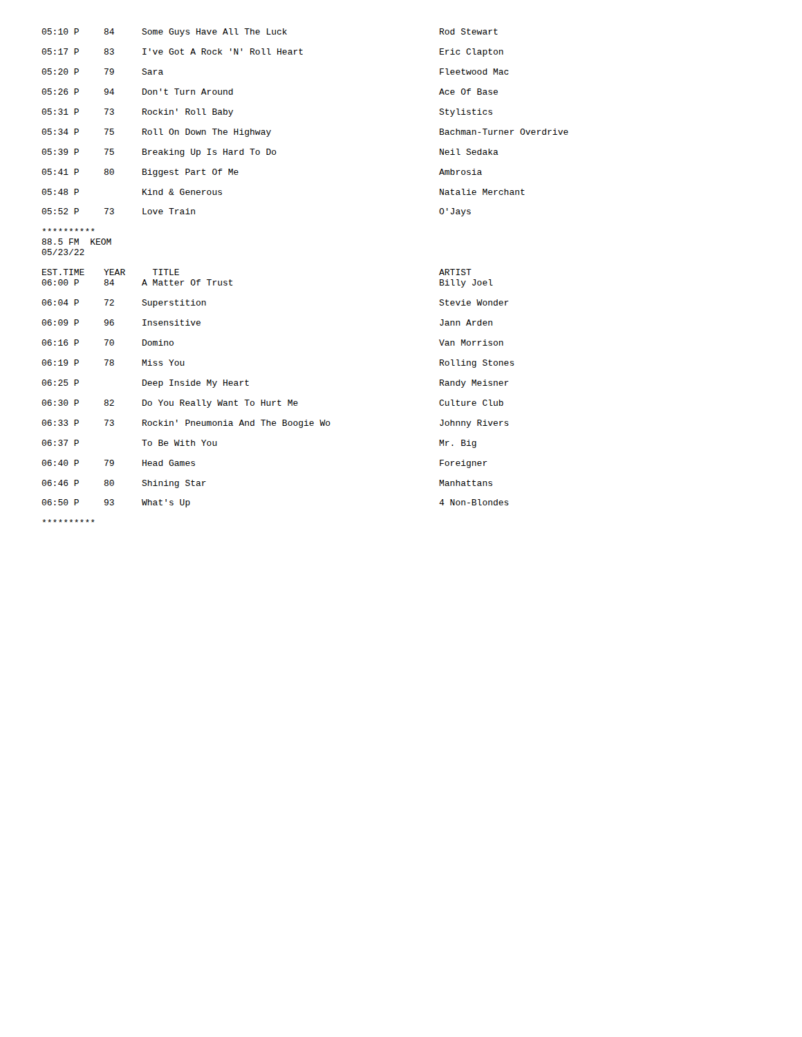| 05:10 P | 84 | Some Guys Have All The Luck | Rod Stewart |
| 05:17 P | 83 | I've Got A Rock 'N' Roll Heart | Eric Clapton |
| 05:20 P | 79 | Sara | Fleetwood Mac |
| 05:26 P | 94 | Don't Turn Around | Ace Of Base |
| 05:31 P | 73 | Rockin' Roll Baby | Stylistics |
| 05:34 P | 75 | Roll On Down The Highway | Bachman-Turner Overdrive |
| 05:39 P | 75 | Breaking Up Is Hard To Do | Neil Sedaka |
| 05:41 P | 80 | Biggest Part Of Me | Ambrosia |
| 05:48 P | | Kind & Generous | Natalie Merchant |
| 05:52 P | 73 | Love Train | O'Jays |
**********
88.5 FM KEOM
05/23/22
| EST.TIME | YEAR | TITLE | ARTIST |
| 06:00 P | 84 | A Matter Of Trust | Billy Joel |
| 06:04 P | 72 | Superstition | Stevie Wonder |
| 06:09 P | 96 | Insensitive | Jann Arden |
| 06:16 P | 70 | Domino | Van Morrison |
| 06:19 P | 78 | Miss You | Rolling Stones |
| 06:25 P | | Deep Inside My Heart | Randy Meisner |
| 06:30 P | 82 | Do You Really Want To Hurt Me | Culture Club |
| 06:33 P | 73 | Rockin' Pneumonia And The Boogie Wo | Johnny Rivers |
| 06:37 P | | To Be With You | Mr. Big |
| 06:40 P | 79 | Head Games | Foreigner |
| 06:46 P | 80 | Shining Star | Manhattans |
| 06:50 P | 93 | What's Up | 4 Non-Blondes |
**********